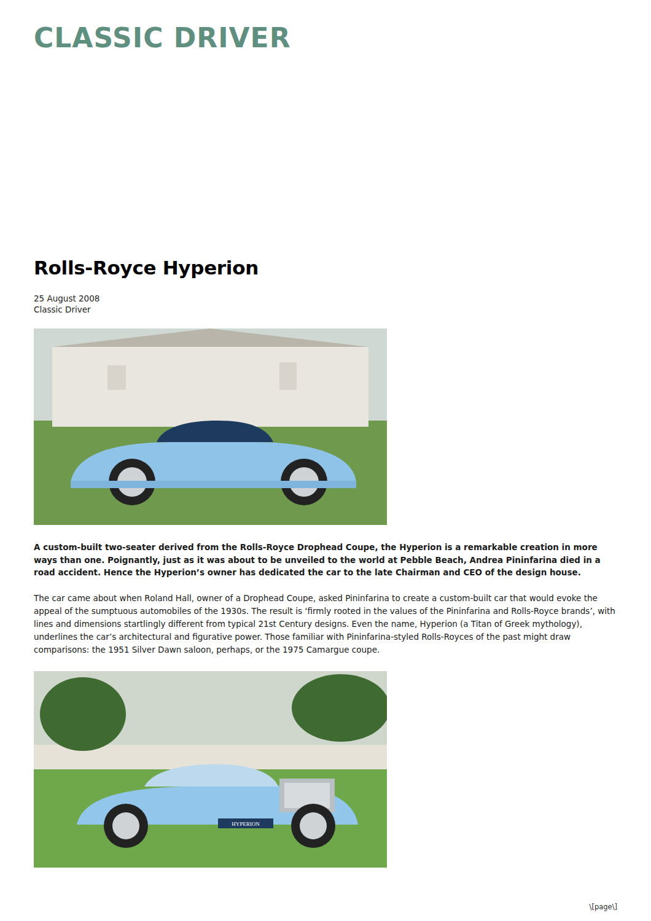CLASSIC DRIVER
Rolls-Royce Hyperion
25 August 2008
Classic Driver
A custom-built two-seater derived from the Rolls-Royce Drophead Coupe, the Hyperion is a remarkable creation in more ways than one. Poignantly, just as it was about to be unveiled to the world at Pebble Beach, Andrea Pininfarina died in a road accident. Hence the Hyperion’s owner has dedicated the car to the late Chairman and CEO of the design house.
The car came about when Roland Hall, owner of a Drophead Coupe, asked Pininfarina to create a custom-built car that would evoke the appeal of the sumptuous automobiles of the 1930s. The result is ‘firmly rooted in the values of the Pininfarina and Rolls-Royce brands’, with lines and dimensions startlingly different from typical 21st Century designs. Even the name, Hyperion (a Titan of Greek mythology), underlines the car’s architectural and figurative power. Those familiar with Pininfarina-styled Rolls-Royces of the past might draw comparisons: the 1951 Silver Dawn saloon, perhaps, or the 1975 Camargue coupe.
\[page\]